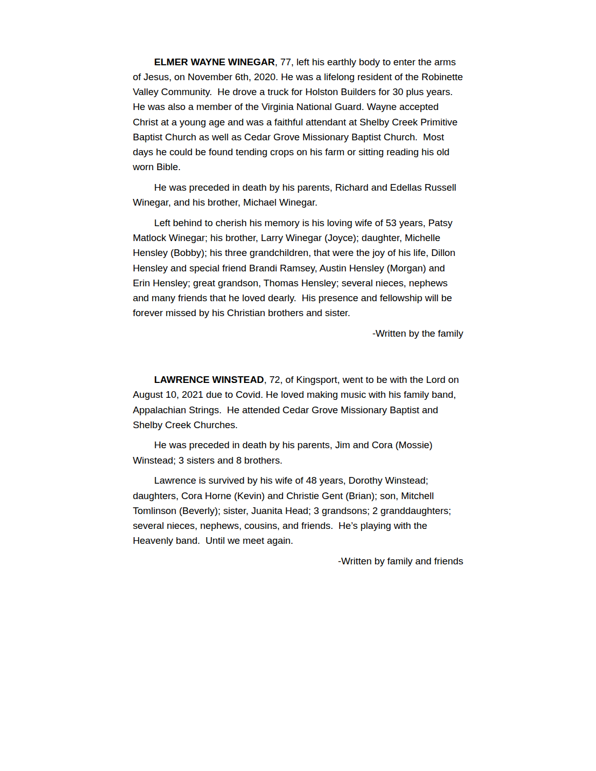ELMER WAYNE WINEGAR, 77, left his earthly body to enter the arms of Jesus, on November 6th, 2020. He was a lifelong resident of the Robinette Valley Community. He drove a truck for Holston Builders for 30 plus years. He was also a member of the Virginia National Guard. Wayne accepted Christ at a young age and was a faithful attendant at Shelby Creek Primitive Baptist Church as well as Cedar Grove Missionary Baptist Church. Most days he could be found tending crops on his farm or sitting reading his old worn Bible.
He was preceded in death by his parents, Richard and Edellas Russell Winegar, and his brother, Michael Winegar.
Left behind to cherish his memory is his loving wife of 53 years, Patsy Matlock Winegar; his brother, Larry Winegar (Joyce); daughter, Michelle Hensley (Bobby); his three grandchildren, that were the joy of his life, Dillon Hensley and special friend Brandi Ramsey, Austin Hensley (Morgan) and Erin Hensley; great grandson, Thomas Hensley; several nieces, nephews and many friends that he loved dearly. His presence and fellowship will be forever missed by his Christian brothers and sister.
-Written by the family
LAWRENCE WINSTEAD, 72, of Kingsport, went to be with the Lord on August 10, 2021 due to Covid. He loved making music with his family band, Appalachian Strings. He attended Cedar Grove Missionary Baptist and Shelby Creek Churches.
He was preceded in death by his parents, Jim and Cora (Mossie) Winstead; 3 sisters and 8 brothers.
Lawrence is survived by his wife of 48 years, Dorothy Winstead; daughters, Cora Horne (Kevin) and Christie Gent (Brian); son, Mitchell Tomlinson (Beverly); sister, Juanita Head; 3 grandsons; 2 granddaughters; several nieces, nephews, cousins, and friends. He’s playing with the Heavenly band. Until we meet again.
-Written by family and friends